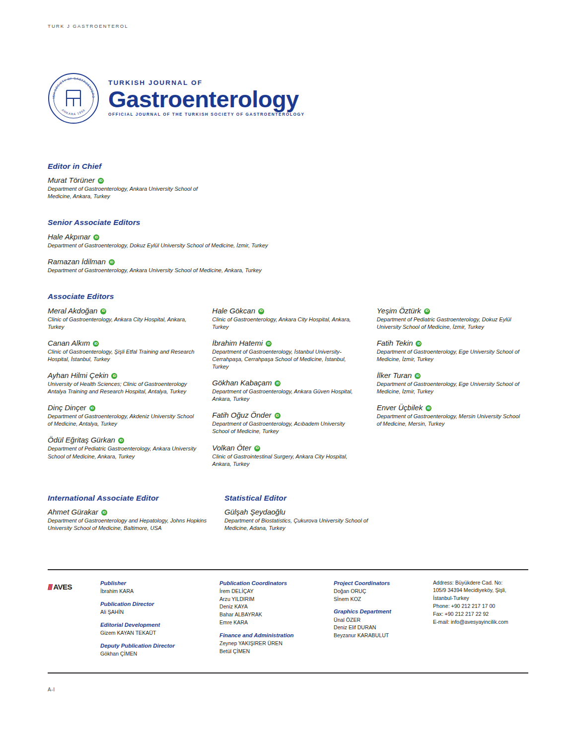Turk J Gastroenterol
TURKISH SOCIETY OF GASTROENTEROLOGY ANKARA 1956
Turkish Journal of
Gastroenterology
Official Journal of the Turkish Society of Gastroenterology
Editor in Chief
Murat Törüner
Department of Gastroenterology, Ankara University School of Medicine, Ankara, Turkey
Senior Associate Editors
Hale Akpınar
Department of Gastroenterology, Dokuz Eylül University School of Medicine, İzmir, Turkey
Ramazan İdilman
Department of Gastroenterology, Ankara University School of Medicine, Ankara, Turkey
Associate Editors
Meral Akdoğan
Clinic of Gastroenterology, Ankara City Hospital, Ankara, Turkey
Canan Alkım
Clinic of Gastroenterology, Şişli Etfal Training and Research Hospital, İstanbul, Turkey
Ayhan Hilmi Çekin
University of Health Sciences; Clinic of Gastroenterology Antalya Training and Research Hospital, Antalya, Turkey
Dinç Dinçer
Department of Gastroenterology, Akdeniz University School of Medicine, Antalya, Turkey
Ödül Eğritaş Gürkan
Department of Pediatric Gastroenterology, Ankara University School of Medicine, Ankara, Turkey
Hale Gökcan
Clinic of Gastroenterology, Ankara City Hospital, Ankara, Turkey
İbrahim Hatemi
Department of Gastroenterology, İstanbul University-Cerrahpaşa, Cerrahpaşa School of Medicine, İstanbul, Turkey
Gökhan Kabaçam
Department of Gastroenterology, Ankara Güven Hospital, Ankara, Turkey
Fatih Oğuz Önder
Department of Gastroenterology, Acıbadem University School of Medicine, Turkey
Volkan Öter
Clinic of Gastrointestinal Surgery, Ankara City Hospital, Ankara, Turkey
Yeşim Öztürk
Department of Pediatric Gastroenterology, Dokuz Eylül University School of Medicine, İzmir, Turkey
Fatih Tekin
Department of Gastroenterology, Ege University School of Medicine, İzmir, Turkey
İlker Turan
Department of Gastroenterology, Ege University School of Medicine, İzmir, Turkey
Enver Üçbilek
Department of Gastroenterology, Mersin University School of Medicine, Mersin, Turkey
International Associate Editor
Ahmet Gürakar
Department of Gastroenterology and Hepatology, Johns Hopkins University School of Medicine, Baltimore, USA
Statistical Editor
Gülşah Şeydaoğlu
Department of Biostatistics, Çukurova University School of Medicine, Adana, Turkey
///AVES
Publisher
İbrahim KARA
Publication Director
Ali ŞAHİN
Editorial Development
Gizem KAYAN TEKAÜT
Deputy Publication Director
Gökhan ÇİMEN
Publication Coordinators
İrem DELİÇAY
Arzu YILDIRIM
Deniz KAYA
Bahar ALBAYRAK
Emre KARA
Finance and Administration
Zeynep YAKIŞIRER ÜREN
Betül ÇİMEN
Project Coordinators
Doğan ORUÇ
Sİnem KOZ
Graphics Department
Ünal ÖZER
Deniz Elif DURAN
Beyzanur KARABULUT
Address: Büyükdere Cad. No:
105/9 34394 Mecidiyeköy, Şişli,
İstanbul-Turkey
Phone: +90 212 217 17 00
Fax: +90 212 217 22 92
E-mail: info@avesyayincilik.com
A-I